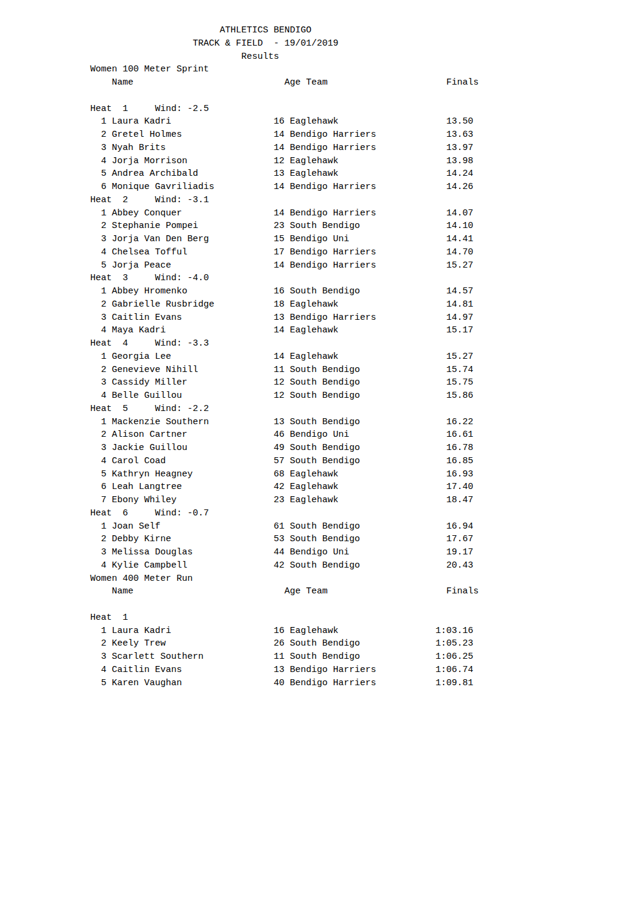ATHLETICS BENDIGO
                   TRACK & FIELD  - 19/01/2019
                            Results
Women 100 Meter Sprint
    Name                            Age Team                      Finals

Heat  1     Wind: -2.5
  1 Laura Kadri                   16 Eaglehawk                    13.50
  2 Gretel Holmes                 14 Bendigo Harriers             13.63
  3 Nyah Brits                    14 Bendigo Harriers             13.97
  4 Jorja Morrison                12 Eaglehawk                    13.98
  5 Andrea Archibald              13 Eaglehawk                    14.24
  6 Monique Gavriliadis           14 Bendigo Harriers             14.26
Heat  2     Wind: -3.1
  1 Abbey Conquer                 14 Bendigo Harriers             14.07
  2 Stephanie Pompei              23 South Bendigo                14.10
  3 Jorja Van Den Berg            15 Bendigo Uni                  14.41
  4 Chelsea Tofful                17 Bendigo Harriers             14.70
  5 Jorja Peace                   14 Bendigo Harriers             15.27
Heat  3     Wind: -4.0
  1 Abbey Hromenko                16 South Bendigo                14.57
  2 Gabrielle Rusbridge           18 Eaglehawk                    14.81
  3 Caitlin Evans                 13 Bendigo Harriers             14.97
  4 Maya Kadri                    14 Eaglehawk                    15.17
Heat  4     Wind: -3.3
  1 Georgia Lee                   14 Eaglehawk                    15.27
  2 Genevieve Nihill              11 South Bendigo                15.74
  3 Cassidy Miller                12 South Bendigo                15.75
  4 Belle Guillou                 12 South Bendigo                15.86
Heat  5     Wind: -2.2
  1 Mackenzie Southern            13 South Bendigo                16.22
  2 Alison Cartner                46 Bendigo Uni                  16.61
  3 Jackie Guillou                49 South Bendigo                16.78
  4 Carol Coad                    57 South Bendigo                16.85
  5 Kathryn Heagney               68 Eaglehawk                    16.93
  6 Leah Langtree                 42 Eaglehawk                    17.40
  7 Ebony Whiley                  23 Eaglehawk                    18.47
Heat  6     Wind: -0.7
  1 Joan Self                     61 South Bendigo                16.94
  2 Debby Kirne                   53 South Bendigo                17.67
  3 Melissa Douglas               44 Bendigo Uni                  19.17
  4 Kylie Campbell                42 South Bendigo                20.43
Women 400 Meter Run
    Name                            Age Team                      Finals

Heat  1
  1 Laura Kadri                   16 Eaglehawk                  1:03.16
  2 Keely Trew                    26 South Bendigo              1:05.23
  3 Scarlett Southern             11 South Bendigo              1:06.25
  4 Caitlin Evans                 13 Bendigo Harriers           1:06.74
  5 Karen Vaughan                 40 Bendigo Harriers           1:09.81